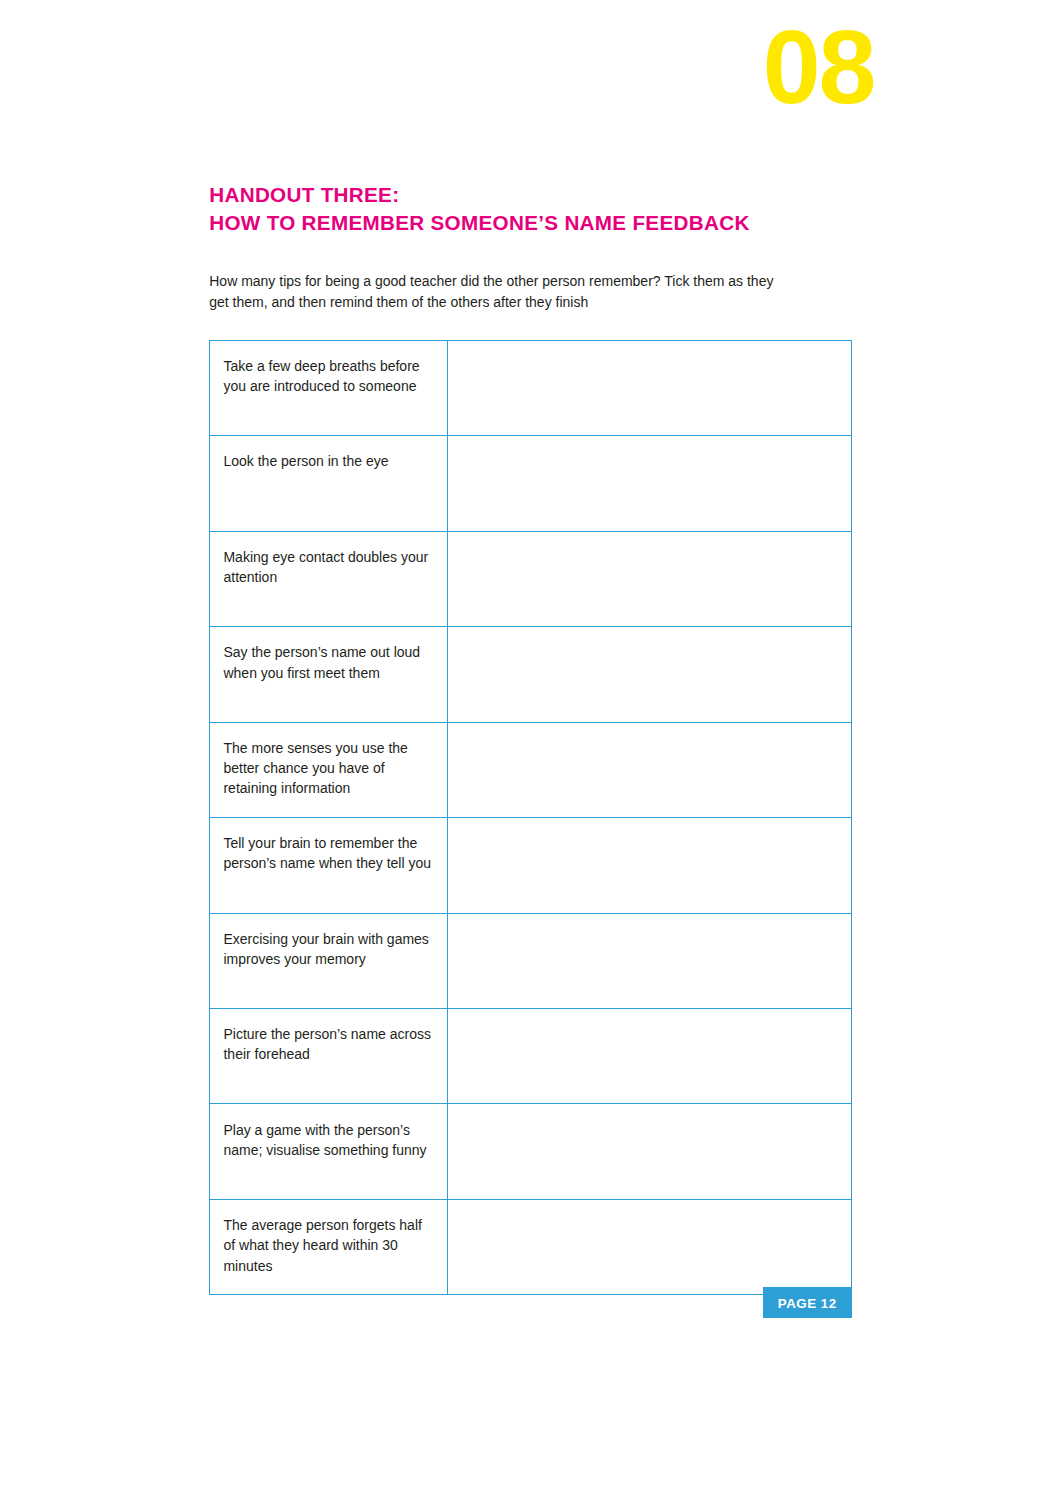08
Handout three:
How to remember someone’s name feedback
How many tips for being a good teacher did the other person remember? Tick them as they get them, and then remind them of the others after they finish
| Take a few deep breaths before you are introduced to someone | |
| Look the person in the eye | |
| Making eye contact doubles your attention | |
| Say the person’s name out loud when you first meet them | |
| The more senses you use the better chance you have of retaining information | |
| Tell your brain to remember the person’s name when they tell you | |
| Exercising your brain with games improves your memory | |
| Picture the person’s name across their forehead | |
| Play a game with the person’s name; visualise something funny | |
| The average person forgets half of what they heard within 30 minutes | |
PAGE 12